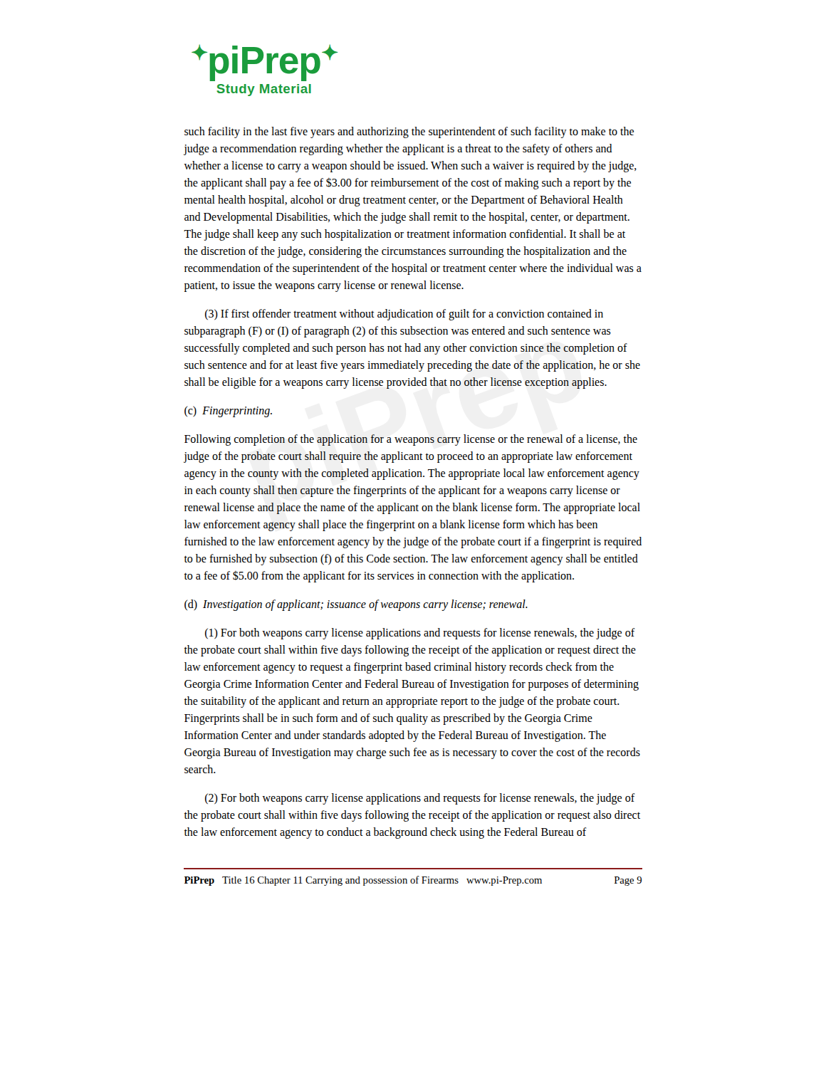piPrep
✦piPrep✦
Study Material
such facility in the last five years and authorizing the superintendent of such facility to make to the judge a recommendation regarding whether the applicant is a threat to the safety of others and whether a license to carry a weapon should be issued. When such a waiver is required by the judge, the applicant shall pay a fee of $3.00 for reimbursement of the cost of making such a report by the mental health hospital, alcohol or drug treatment center, or the Department of Behavioral Health and Developmental Disabilities, which the judge shall remit to the hospital, center, or department. The judge shall keep any such hospitalization or treatment information confidential. It shall be at the discretion of the judge, considering the circumstances surrounding the hospitalization and the recommendation of the superintendent of the hospital or treatment center where the individual was a patient, to issue the weapons carry license or renewal license.
(3) If first offender treatment without adjudication of guilt for a conviction contained in subparagraph (F) or (I) of paragraph (2) of this subsection was entered and such sentence was successfully completed and such person has not had any other conviction since the completion of such sentence and for at least five years immediately preceding the date of the application, he or she shall be eligible for a weapons carry license provided that no other license exception applies.
(c) Fingerprinting.
Following completion of the application for a weapons carry license or the renewal of a license, the judge of the probate court shall require the applicant to proceed to an appropriate law enforcement agency in the county with the completed application. The appropriate local law enforcement agency in each county shall then capture the fingerprints of the applicant for a weapons carry license or renewal license and place the name of the applicant on the blank license form. The appropriate local law enforcement agency shall place the fingerprint on a blank license form which has been furnished to the law enforcement agency by the judge of the probate court if a fingerprint is required to be furnished by subsection (f) of this Code section. The law enforcement agency shall be entitled to a fee of $5.00 from the applicant for its services in connection with the application.
(d) Investigation of applicant; issuance of weapons carry license; renewal.
(1) For both weapons carry license applications and requests for license renewals, the judge of the probate court shall within five days following the receipt of the application or request direct the law enforcement agency to request a fingerprint based criminal history records check from the Georgia Crime Information Center and Federal Bureau of Investigation for purposes of determining the suitability of the applicant and return an appropriate report to the judge of the probate court. Fingerprints shall be in such form and of such quality as prescribed by the Georgia Crime Information Center and under standards adopted by the Federal Bureau of Investigation. The Georgia Bureau of Investigation may charge such fee as is necessary to cover the cost of the records search.
(2) For both weapons carry license applications and requests for license renewals, the judge of the probate court shall within five days following the receipt of the application or request also direct the law enforcement agency to conduct a background check using the Federal Bureau of
PiPrep Title 16 Chapter 11 Carrying and possession of Firearms www.pi-Prep.com
Page 9